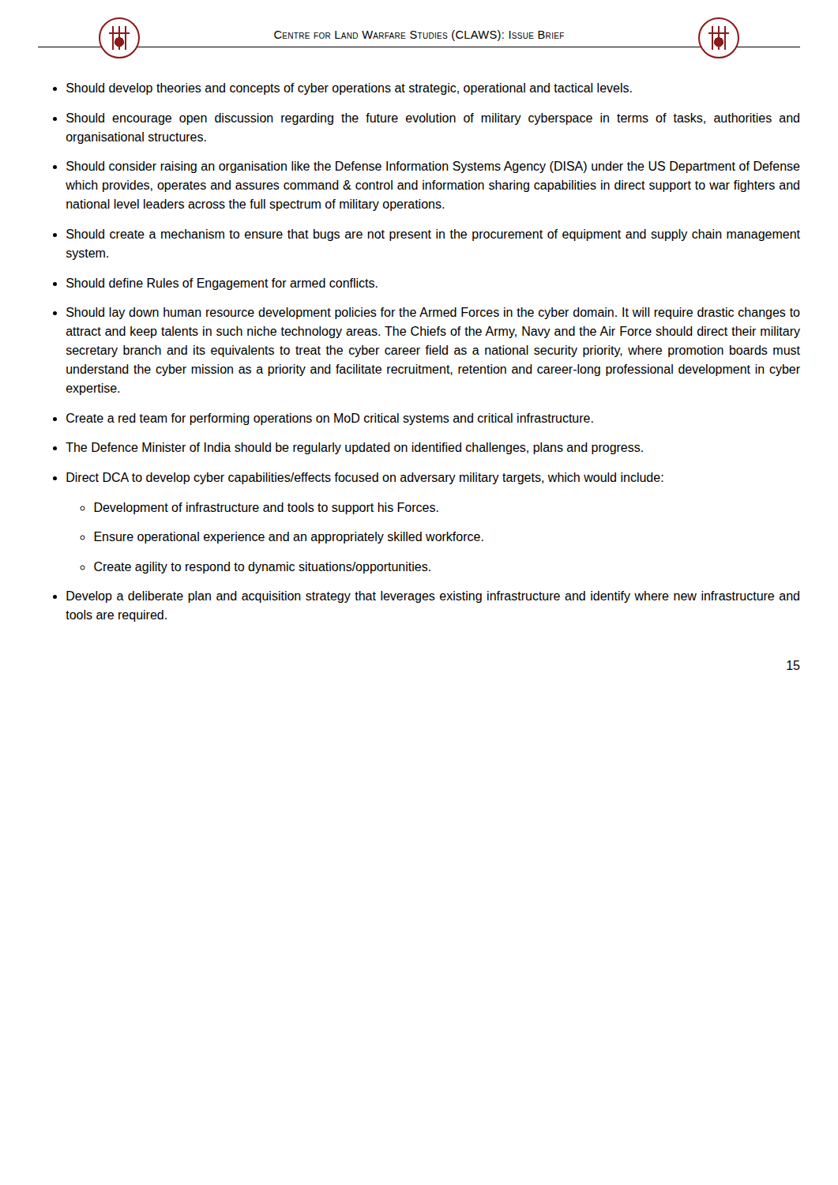Centre for Land Warfare Studies (CLAWS): Issue Brief
Should develop theories and concepts of cyber operations at strategic, operational and tactical levels.
Should encourage open discussion regarding the future evolution of military cyberspace in terms of tasks, authorities and organisational structures.
Should consider raising an organisation like the Defense Information Systems Agency (DISA) under the US Department of Defense which provides, operates and assures command & control and information sharing capabilities in direct support to war fighters and national level leaders across the full spectrum of military operations.
Should create a mechanism to ensure that bugs are not present in the procurement of equipment and supply chain management system.
Should define Rules of Engagement for armed conflicts.
Should lay down human resource development policies for the Armed Forces in the cyber domain. It will require drastic changes to attract and keep talents in such niche technology areas. The Chiefs of the Army, Navy and the Air Force should direct their military secretary branch and its equivalents to treat the cyber career field as a national security priority, where promotion boards must understand the cyber mission as a priority and facilitate recruitment, retention and career-long professional development in cyber expertise.
Create a red team for performing operations on MoD critical systems and critical infrastructure.
The Defence Minister of India should be regularly updated on identified challenges, plans and progress.
Direct DCA to develop cyber capabilities/effects focused on adversary military targets, which would include:
Development of infrastructure and tools to support his Forces.
Ensure operational experience and an appropriately skilled workforce.
Create agility to respond to dynamic situations/opportunities.
Develop a deliberate plan and acquisition strategy that leverages existing infrastructure and identify where new infrastructure and tools are required.
15